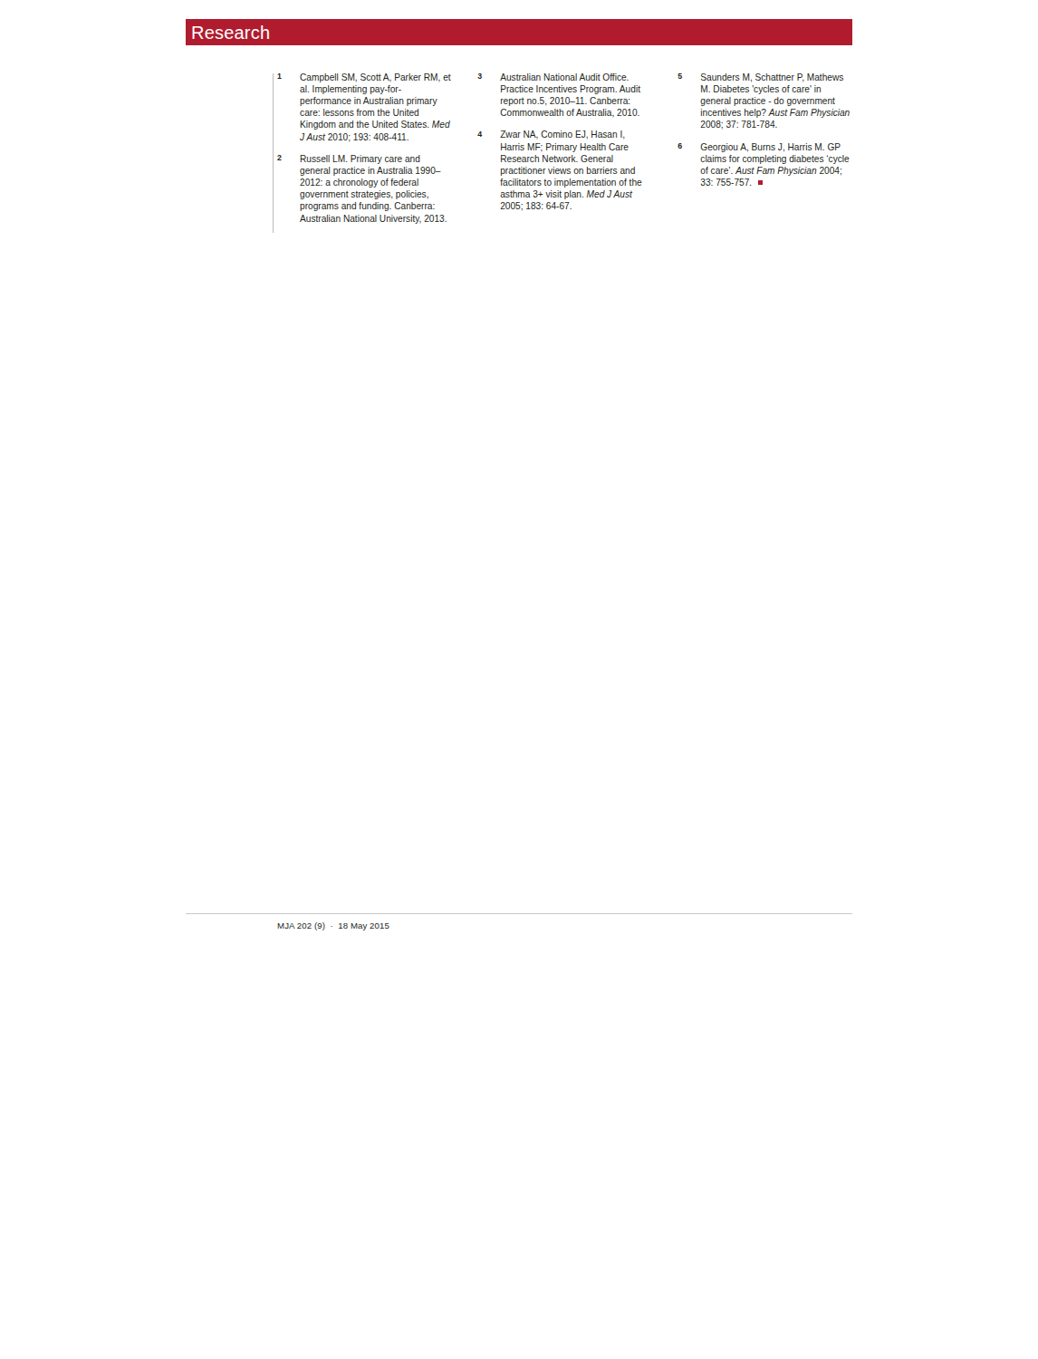Research
1 Campbell SM, Scott A, Parker RM, et al. Implementing pay-for-performance in Australian primary care: lessons from the United Kingdom and the United States. Med J Aust 2010; 193: 408-411.
2 Russell LM. Primary care and general practice in Australia 1990–2012: a chronology of federal government strategies, policies, programs and funding. Canberra: Australian National University, 2013.
3 Australian National Audit Office. Practice Incentives Program. Audit report no.5, 2010–11. Canberra: Commonwealth of Australia, 2010.
4 Zwar NA, Comino EJ, Hasan I, Harris MF; Primary Health Care Research Network. General practitioner views on barriers and facilitators to implementation of the asthma 3+ visit plan. Med J Aust 2005; 183: 64-67.
5 Saunders M, Schattner P, Mathews M. Diabetes 'cycles of care' in general practice - do government incentives help? Aust Fam Physician 2008; 37: 781-784.
6 Georgiou A, Burns J, Harris M. GP claims for completing diabetes ‘cycle of care’. Aust Fam Physician 2004; 33: 755-757.
MJA 202 (9) · 18 May 2015